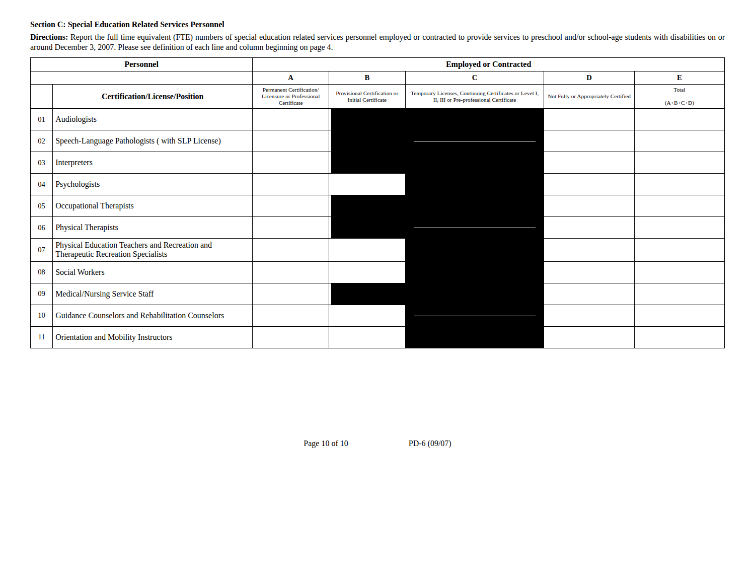Section C: Special Education Related Services Personnel
Directions: Report the full time equivalent (FTE) numbers of special education related services personnel employed or contracted to provide services to preschool and/or school-age students with disabilities on or around December 3, 2007. Please see definition of each line and column beginning on page 4.
| Personnel | Employed or Contracted |
| --- | --- |
| | A | B | C | D | E |
| | Certification/License/Position | Permanent Certification/ Licensure or Professional Certificate | Provisional Certification or Initial Certificate | Temporary Licenses, Continuing Certificates or Level I, II, III or Pre-professional Certificate | Not Fully or Appropriately Certified | Total (A+B+C+D) |
| 01 | Audiologists | | | | | |
| 02 | Speech-Language Pathologists ( with SLP License) | | | | | |
| 03 | Interpreters | | | | | |
| 04 | Psychologists | | | | | |
| 05 | Occupational Therapists | | | | | |
| 06 | Physical Therapists | | | | | |
| 07 | Physical Education Teachers and Recreation and Therapeutic Recreation Specialists | | | | | |
| 08 | Social Workers | | | | | |
| 09 | Medical/Nursing Service Staff | | | | | |
| 10 | Guidance Counselors and Rehabilitation Counselors | | | | | |
| 11 | Orientation and Mobility Instructors | | | | | |
Page 10 of 10 PD-6 (09/07)